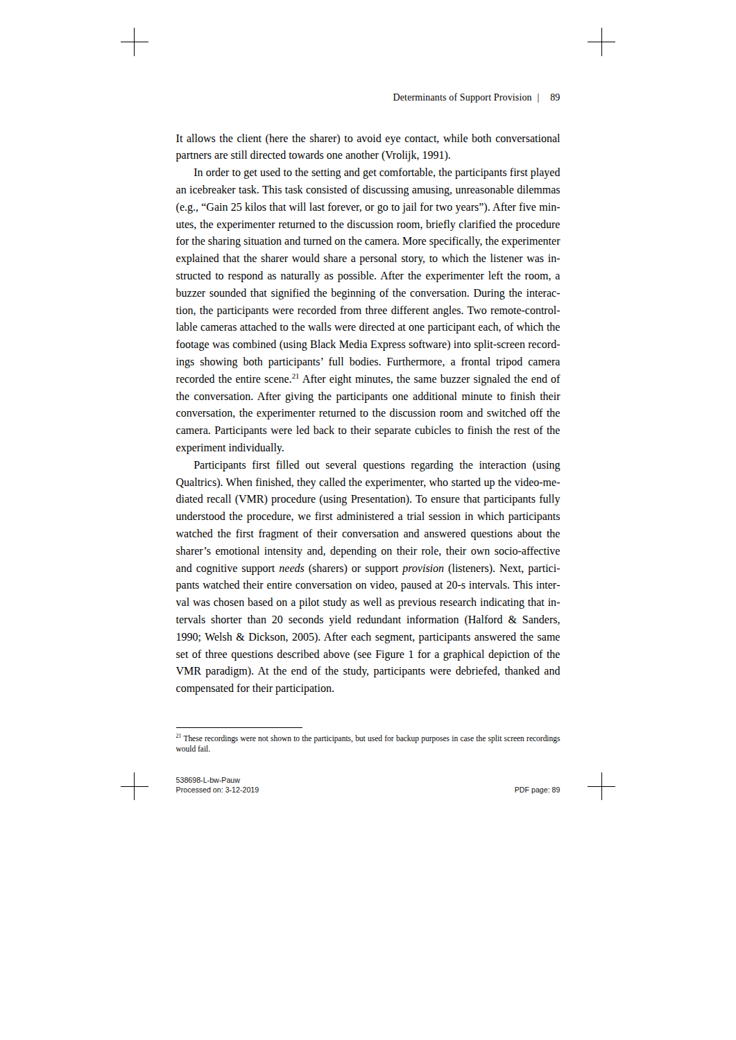Determinants of Support Provision|89
It allows the client (here the sharer) to avoid eye contact, while both conversational partners are still directed towards one another (Vrolijk, 1991).
In order to get used to the setting and get comfortable, the participants first played an icebreaker task. This task consisted of discussing amusing, unreasonable dilemmas (e.g., “Gain 25 kilos that will last forever, or go to jail for two years”). After five minutes, the experimenter returned to the discussion room, briefly clarified the procedure for the sharing situation and turned on the camera. More specifically, the experimenter explained that the sharer would share a personal story, to which the listener was instructed to respond as naturally as possible. After the experimenter left the room, a buzzer sounded that signified the beginning of the conversation. During the interaction, the participants were recorded from three different angles. Two remote-controllable cameras attached to the walls were directed at one participant each, of which the footage was combined (using Black Media Express software) into split-screen recordings showing both participants’ full bodies. Furthermore, a frontal tripod camera recorded the entire scene.21 After eight minutes, the same buzzer signaled the end of the conversation. After giving the participants one additional minute to finish their conversation, the experimenter returned to the discussion room and switched off the camera. Participants were led back to their separate cubicles to finish the rest of the experiment individually.
Participants first filled out several questions regarding the interaction (using Qualtrics). When finished, they called the experimenter, who started up the video-mediated recall (VMR) procedure (using Presentation). To ensure that participants fully understood the procedure, we first administered a trial session in which participants watched the first fragment of their conversation and answered questions about the sharer’s emotional intensity and, depending on their role, their own socio-affective and cognitive support needs (sharers) or support provision (listeners). Next, participants watched their entire conversation on video, paused at 20-s intervals. This interval was chosen based on a pilot study as well as previous research indicating that intervals shorter than 20 seconds yield redundant information (Halford & Sanders, 1990; Welsh & Dickson, 2005). After each segment, participants answered the same set of three questions described above (see Figure 1 for a graphical depiction of the VMR paradigm). At the end of the study, participants were debriefed, thanked and compensated for their participation.
21 These recordings were not shown to the participants, but used for backup purposes in case the split screen recordings would fail.
538698-L-bw-Pauw
Processed on: 3-12-2019
PDF page: 89